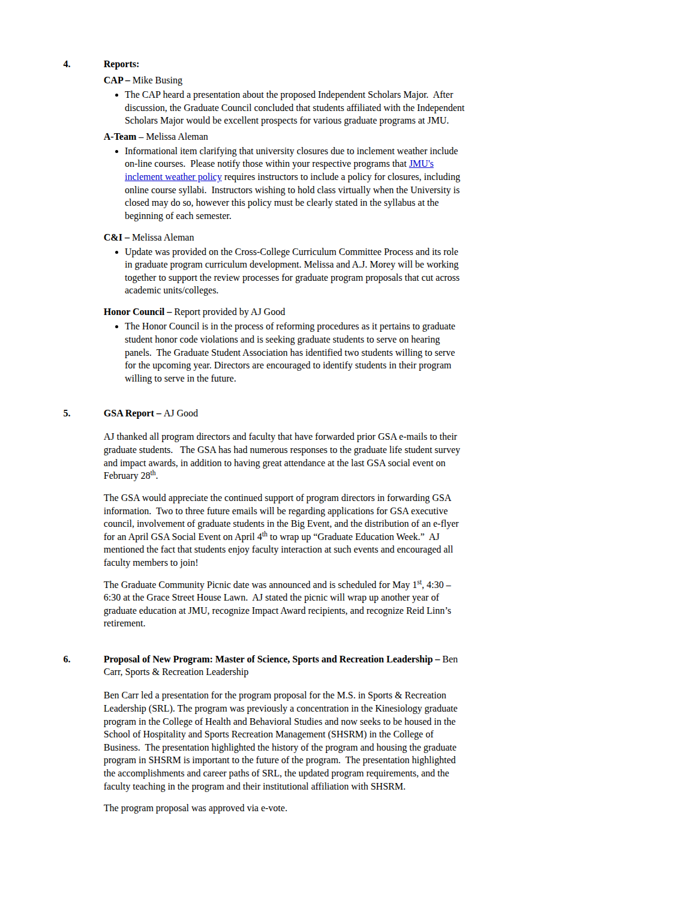4.
Reports:
CAP – Mike Busing
The CAP heard a presentation about the proposed Independent Scholars Major. After discussion, the Graduate Council concluded that students affiliated with the Independent Scholars Major would be excellent prospects for various graduate programs at JMU.
A-Team – Melissa Aleman
Informational item clarifying that university closures due to inclement weather include on-line courses. Please notify those within your respective programs that JMU's inclement weather policy requires instructors to include a policy for closures, including online course syllabi. Instructors wishing to hold class virtually when the University is closed may do so, however this policy must be clearly stated in the syllabus at the beginning of each semester.
C&I – Melissa Aleman
Update was provided on the Cross-College Curriculum Committee Process and its role in graduate program curriculum development. Melissa and A.J. Morey will be working together to support the review processes for graduate program proposals that cut across academic units/colleges.
Honor Council – Report provided by AJ Good
The Honor Council is in the process of reforming procedures as it pertains to graduate student honor code violations and is seeking graduate students to serve on hearing panels. The Graduate Student Association has identified two students willing to serve for the upcoming year. Directors are encouraged to identify students in their program willing to serve in the future.
5.
GSA Report – AJ Good
AJ thanked all program directors and faculty that have forwarded prior GSA e-mails to their graduate students. The GSA has had numerous responses to the graduate life student survey and impact awards, in addition to having great attendance at the last GSA social event on February 28th.
The GSA would appreciate the continued support of program directors in forwarding GSA information. Two to three future emails will be regarding applications for GSA executive council, involvement of graduate students in the Big Event, and the distribution of an e-flyer for an April GSA Social Event on April 4th to wrap up “Graduate Education Week.” AJ mentioned the fact that students enjoy faculty interaction at such events and encouraged all faculty members to join!
The Graduate Community Picnic date was announced and is scheduled for May 1st, 4:30 – 6:30 at the Grace Street House Lawn. AJ stated the picnic will wrap up another year of graduate education at JMU, recognize Impact Award recipients, and recognize Reid Linn’s retirement.
6.
Proposal of New Program: Master of Science, Sports and Recreation Leadership – Ben Carr, Sports & Recreation Leadership
Ben Carr led a presentation for the program proposal for the M.S. in Sports & Recreation Leadership (SRL). The program was previously a concentration in the Kinesiology graduate program in the College of Health and Behavioral Studies and now seeks to be housed in the School of Hospitality and Sports Recreation Management (SHSRM) in the College of Business. The presentation highlighted the history of the program and housing the graduate program in SHSRM is important to the future of the program. The presentation highlighted the accomplishments and career paths of SRL, the updated program requirements, and the faculty teaching in the program and their institutional affiliation with SHSRM.
The program proposal was approved via e-vote.